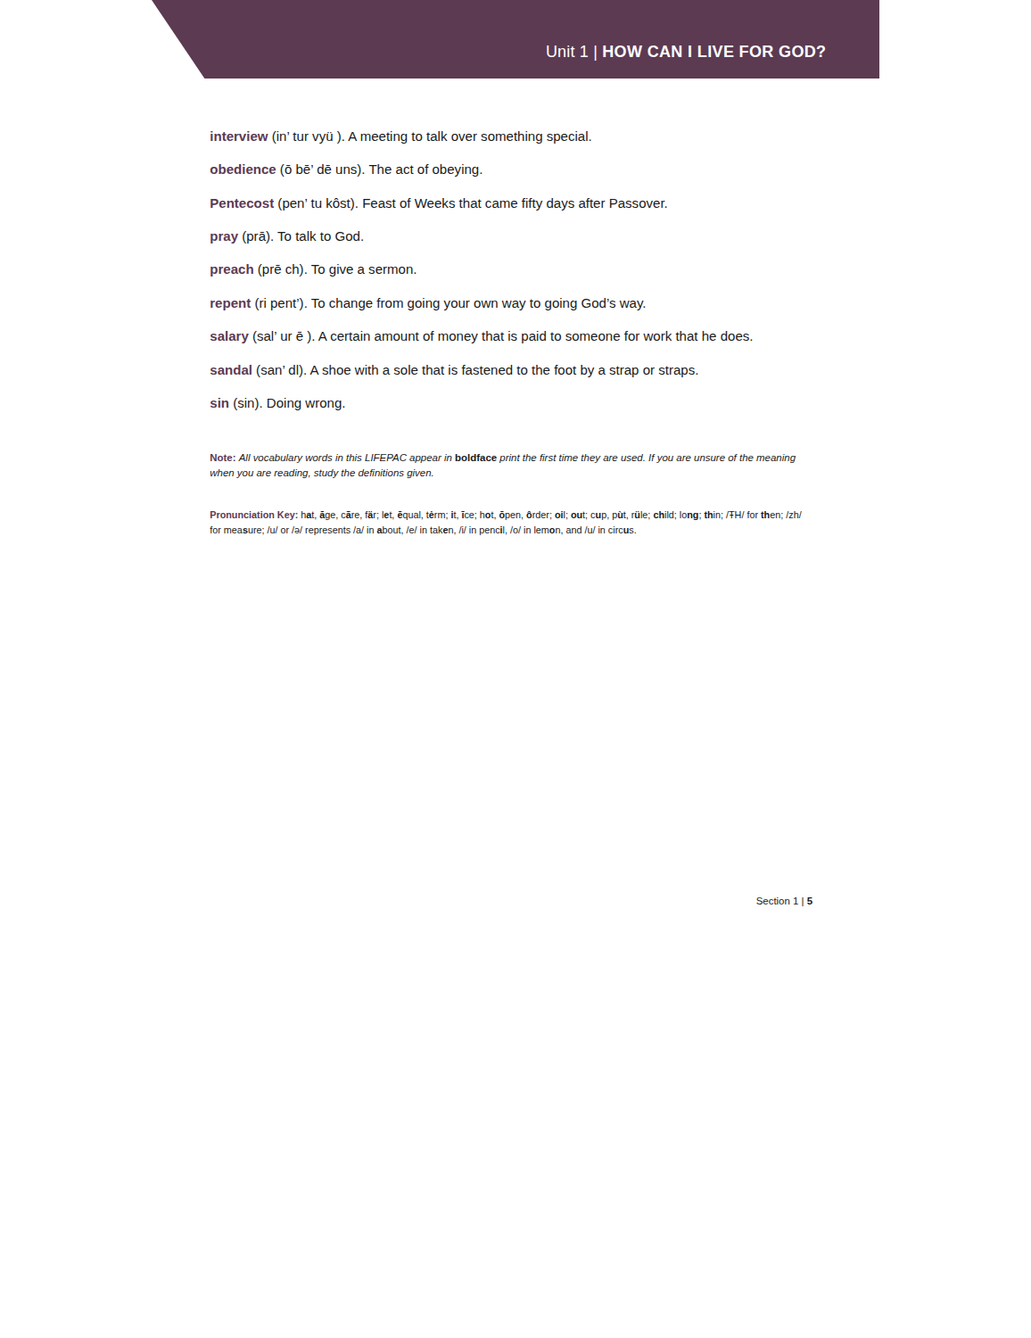Unit 1 | HOW CAN I LIVE FOR GOD?
interview (in’ tur vyü ). A meeting to talk over something special.
obedience (ō bē’ dē uns). The act of obeying.
Pentecost (pen’ tu kôst). Feast of Weeks that came fifty days after Passover.
pray (prā). To talk to God.
preach (prē ch). To give a sermon.
repent (ri pent’). To change from going your own way to going God’s way.
salary (sal’ ur ē ). A certain amount of money that is paid to someone for work that he does.
sandal (san’ dl). A shoe with a sole that is fastened to the foot by a strap or straps.
sin (sin). Doing wrong.
Note: All vocabulary words in this LIFEPAC appear in boldface print the first time they are used. If you are unsure of the meaning when you are reading, study the definitions given.
Pronunciation Key: hat, āge, cãre, fär; let, ēqual, tėrm; it, īce; hot, ōpen, ôrder; oil; out; cup, pùt, rüle; child; long; thin; /ŦH/ for then; /zh/ for measure; /u/ or /ə/ represents /a/ in about, /e/ in taken, /i/ in pencil, /o/ in lemon, and /u/ in circus.
Section 1 | 5